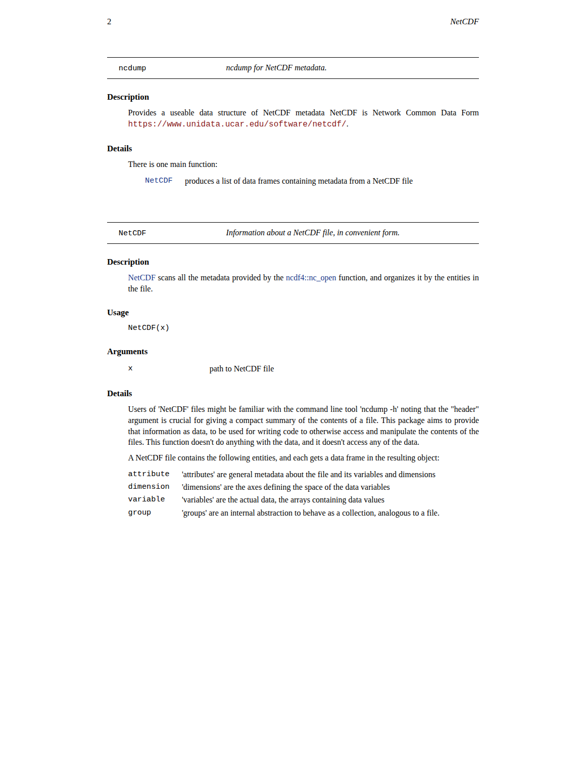2 NetCDF
ncdump ncdump for NetCDF metadata.
Description
Provides a useable data structure of NetCDF metadata NetCDF is Network Common Data Form https://www.unidata.ucar.edu/software/netcdf/.
Details
There is one main function:
| NetCDF | produces a list of data frames containing metadata from a NetCDF file |
NetCDF Information about a NetCDF file, in convenient form.
Description
NetCDF scans all the metadata provided by the ncdf4::nc_open function, and organizes it by the entities in the file.
Usage
NetCDF(x)
Arguments
| x | path to NetCDF file |
Details
Users of 'NetCDF' files might be familiar with the command line tool 'ncdump -h' noting that the "header" argument is crucial for giving a compact summary of the contents of a file. This package aims to provide that information as data, to be used for writing code to otherwise access and manipulate the contents of the files. This function doesn't do anything with the data, and it doesn't access any of the data.
A NetCDF file contains the following entities, and each gets a data frame in the resulting object:
| attribute | 'attributes' are general metadata about the file and its variables and dimensions |
| dimension | 'dimensions' are the axes defining the space of the data variables |
| variable | 'variables' are the actual data, the arrays containing data values |
| group | 'groups' are an internal abstraction to behave as a collection, analogous to a file. |